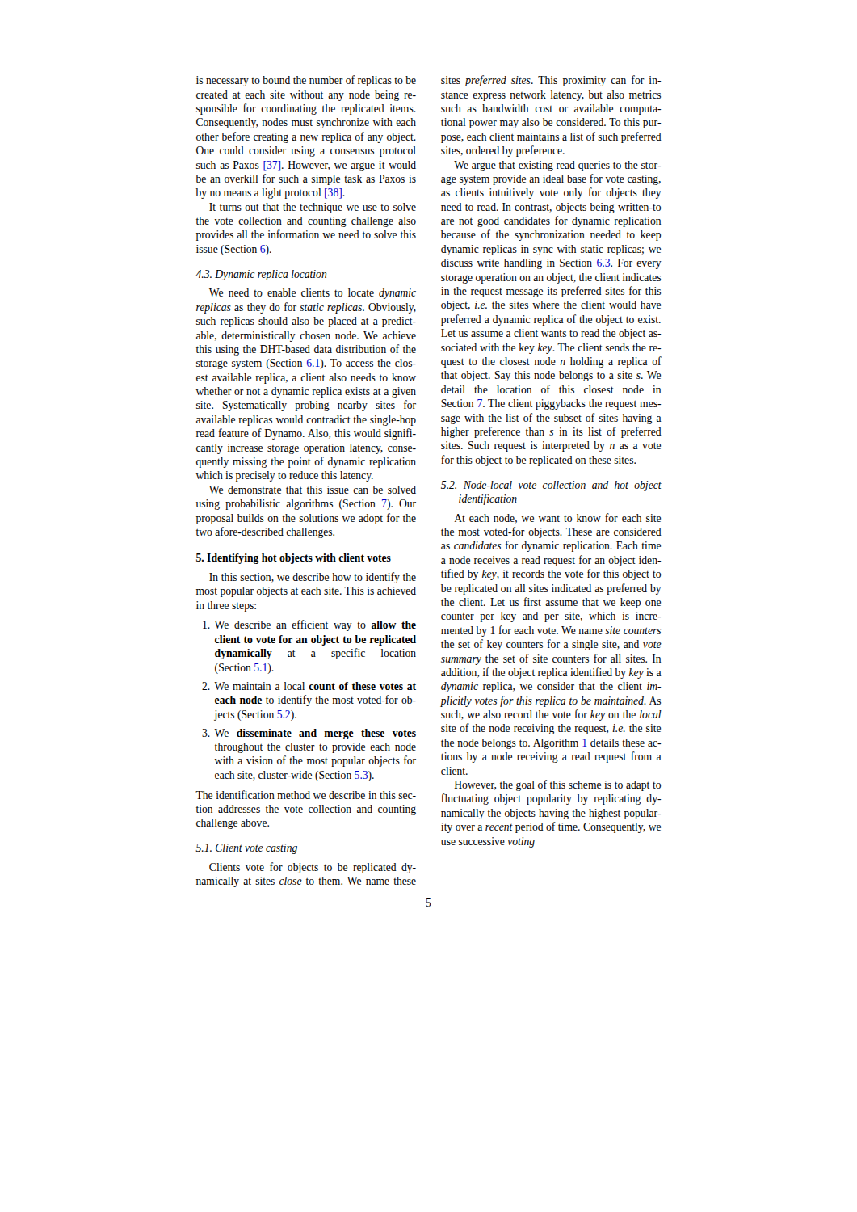is necessary to bound the number of replicas to be created at each site without any node being responsible for coordinating the replicated items. Consequently, nodes must synchronize with each other before creating a new replica of any object. One could consider using a consensus protocol such as Paxos [37]. However, we argue it would be an overkill for such a simple task as Paxos is by no means a light protocol [38].
It turns out that the technique we use to solve the vote collection and counting challenge also provides all the information we need to solve this issue (Section 6).
4.3. Dynamic replica location
We need to enable clients to locate dynamic replicas as they do for static replicas. Obviously, such replicas should also be placed at a predictable, deterministically chosen node. We achieve this using the DHT-based data distribution of the storage system (Section 6.1). To access the closest available replica, a client also needs to know whether or not a dynamic replica exists at a given site. Systematically probing nearby sites for available replicas would contradict the single-hop read feature of Dynamo. Also, this would significantly increase storage operation latency, consequently missing the point of dynamic replication which is precisely to reduce this latency.
We demonstrate that this issue can be solved using probabilistic algorithms (Section 7). Our proposal builds on the solutions we adopt for the two afore-described challenges.
5. Identifying hot objects with client votes
In this section, we describe how to identify the most popular objects at each site. This is achieved in three steps:
We describe an efficient way to allow the client to vote for an object to be replicated dynamically at a specific location (Section 5.1).
We maintain a local count of these votes at each node to identify the most voted-for objects (Section 5.2).
We disseminate and merge these votes throughout the cluster to provide each node with a vision of the most popular objects for each site, cluster-wide (Section 5.3).
The identification method we describe in this section addresses the vote collection and counting challenge above.
5.1. Client vote casting
Clients vote for objects to be replicated dynamically at sites close to them. We name these sites preferred sites. This proximity can for instance express network latency, but also metrics such as bandwidth cost or available computational power may also be considered. To this purpose, each client maintains a list of such preferred sites, ordered by preference.
We argue that existing read queries to the storage system provide an ideal base for vote casting, as clients intuitively vote only for objects they need to read. In contrast, objects being written-to are not good candidates for dynamic replication because of the synchronization needed to keep dynamic replicas in sync with static replicas; we discuss write handling in Section 6.3. For every storage operation on an object, the client indicates in the request message its preferred sites for this object, i.e. the sites where the client would have preferred a dynamic replica of the object to exist. Let us assume a client wants to read the object associated with the key key. The client sends the request to the closest node n holding a replica of that object. Say this node belongs to a site s. We detail the location of this closest node in Section 7. The client piggybacks the request message with the list of the subset of sites having a higher preference than s in its list of preferred sites. Such request is interpreted by n as a vote for this object to be replicated on these sites.
5.2. Node-local vote collection and hot object identification
At each node, we want to know for each site the most voted-for objects. These are considered as candidates for dynamic replication. Each time a node receives a read request for an object identified by key, it records the vote for this object to be replicated on all sites indicated as preferred by the client. Let us first assume that we keep one counter per key and per site, which is incremented by 1 for each vote. We name site counters the set of key counters for a single site, and vote summary the set of site counters for all sites. In addition, if the object replica identified by key is a dynamic replica, we consider that the client implicitly votes for this replica to be maintained. As such, we also record the vote for key on the local site of the node receiving the request, i.e. the site the node belongs to. Algorithm 1 details these actions by a node receiving a read request from a client.
However, the goal of this scheme is to adapt to fluctuating object popularity by replicating dynamically the objects having the highest popularity over a recent period of time. Consequently, we use successive voting
5